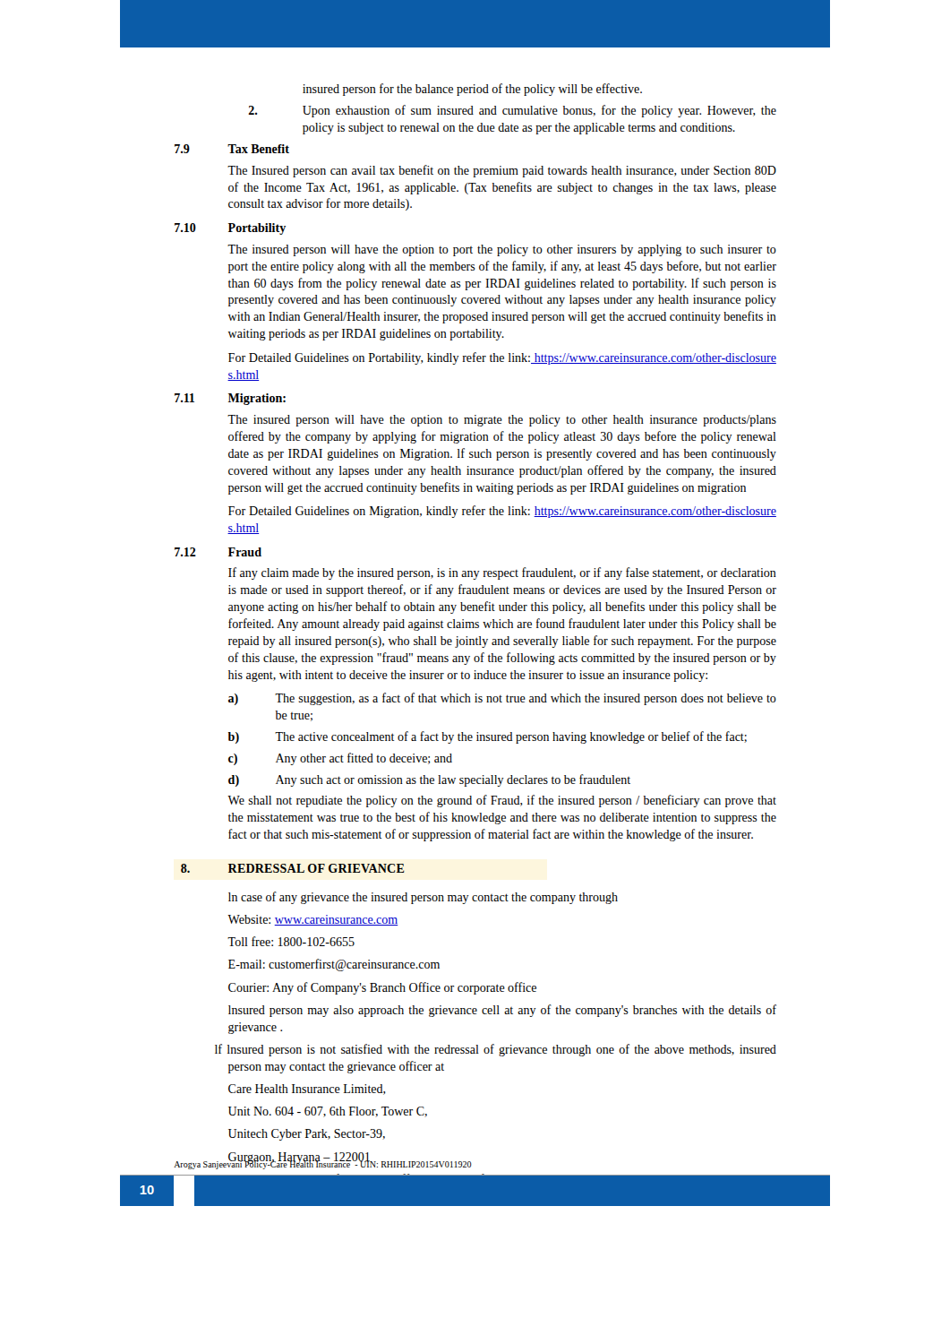insured person for the balance period of the policy will be effective.
2.
Upon exhaustion of sum insured and cumulative bonus, for the policy year. However, the policy is subject to renewal on the due date as per the applicable terms and conditions.
7.9
Tax Benefit
The Insured person can avail tax benefit on the premium paid towards health insurance, under Section 80D of the Income Tax Act, 1961, as applicable. (Tax benefits are subject to changes in the tax laws, please consult tax advisor for more details).
7.10
Portability
The insured person will have the option to port the policy to other insurers by applying to such insurer to port the entire policy along with all the members of the family, if any, at least 45 days before, but not earlier than 60 days from the policy renewal date as per IRDAI guidelines related to portability. lf such person is presently covered and has been continuously covered without any lapses under any health insurance policy with an Indian General/Health insurer, the proposed insured person will get the accrued continuity benefits in waiting periods as per IRDAI guidelines on portability.
For Detailed Guidelines on Portability, kindly refer the link: https://www.careinsurance.com/other-disclosures.html
7.11
Migration:
The insured person will have the option to migrate the policy to other health insurance products/plans offered by the company by applying for migration of the policy atleast 30 days before the policy renewal date as per IRDAI guidelines on Migration. lf such person is presently covered and has been continuously covered without any lapses under any health insurance product/plan offered by the company, the insured person will get the accrued continuity benefits in waiting periods as per IRDAI guidelines on migration
For Detailed Guidelines on Migration, kindly refer the link: https://www.careinsurance.com/other-disclosures.html
7.12
Fraud
If any claim made by the insured person, is in any respect fraudulent, or if any false statement, or declaration is made or used in support thereof, or if any fraudulent means or devices are used by the Insured Person or anyone acting on his/her behalf to obtain any benefit under this policy, all benefits under this policy shall be forfeited. Any amount already paid against claims which are found fraudulent later under this Policy shall be repaid by all insured person(s), who shall be jointly and severally liable for such repayment. For the purpose of this clause, the expression "fraud" means any of the following acts committed by the insured person or by his agent, with intent to deceive the insurer or to induce the insurer to issue an insurance policy:
a)
The suggestion, as a fact of that which is not true and which the insured person does not believe to be true;
b)
The active concealment of a fact by the insured person having knowledge or belief of the fact;
c)
Any other act fitted to deceive; and
d)
Any such act or omission as the law specially declares to be fraudulent
We shall not repudiate the policy on the ground of Fraud, if the insured person / beneficiary can prove that the misstatement was true to the best of his knowledge and there was no deliberate intention to suppress the fact or that such mis-statement of or suppression of material fact are within the knowledge of the insurer.
8.
REDRESSAL OF GRIEVANCE
ln case of any grievance the insured person may contact the company through
Website: www.careinsurance.com
Toll free: 1800-102-6655
E-mail: customerfirst@careinsurance.com
Courier: Any of Company's Branch Office or corporate office
lnsured person may also approach the grievance cell at any of the company's branches with the details of grievance .
lf lnsured person is not satisfied with the redressal of grievance through one of the above methods, insured person may contact the grievance officer at
Care Health Insurance Limited,
Unit No. 604 - 607, 6th Floor, Tower C,
Unitech Cyber Park, Sector-39,
Gurgaon, Haryana – 122001
For updated details of grievance officer, kindly refer the link https://www.careinsurance.com/customer-grievance-redressal.html
Arogya Sanjeevani Policy-Care Health Insurance - UIN: RHIHLIP20154V011920
10